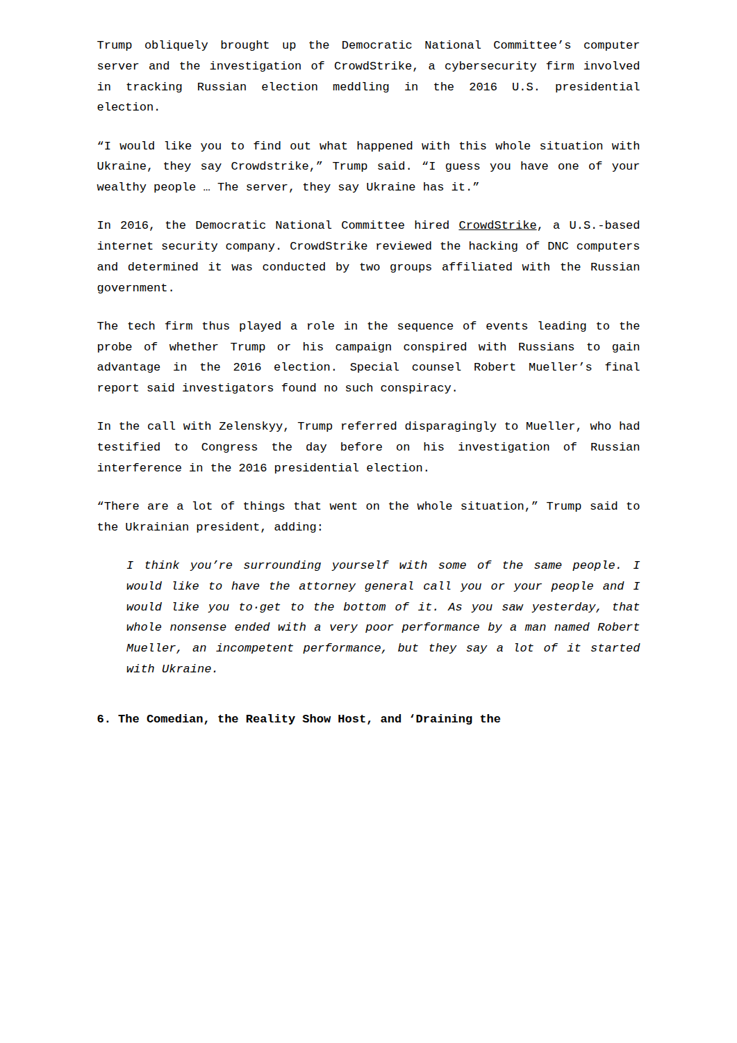Trump obliquely brought up the Democratic National Committee’s computer server and the investigation of CrowdStrike, a cybersecurity firm involved in tracking Russian election meddling in the 2016 U.S. presidential election.
“I would like you to find out what happened with this whole situation with Ukraine, they say Crowdstrike,” Trump said. “I guess you have one of your wealthy people … The server, they say Ukraine has it.”
In 2016, the Democratic National Committee hired CrowdStrike, a U.S.-based internet security company. CrowdStrike reviewed the hacking of DNC computers and determined it was conducted by two groups affiliated with the Russian government.
The tech firm thus played a role in the sequence of events leading to the probe of whether Trump or his campaign conspired with Russians to gain advantage in the 2016 election. Special counsel Robert Mueller’s final report said investigators found no such conspiracy.
In the call with Zelenskyy, Trump referred disparagingly to Mueller, who had testified to Congress the day before on his investigation of Russian interference in the 2016 presidential election.
“There are a lot of things that went on the whole situation,” Trump said to the Ukrainian president, adding:
I think you’re surrounding yourself with some of the same people. I would like to have the attorney general call you or your people and I would like you to·get to the bottom of it. As you saw yesterday, that whole nonsense ended with a very poor performance by a man named Robert Mueller, an incompetent performance, but they say a lot of it started with Ukraine.
6. The Comedian, the Reality Show Host, and ‘Draining the